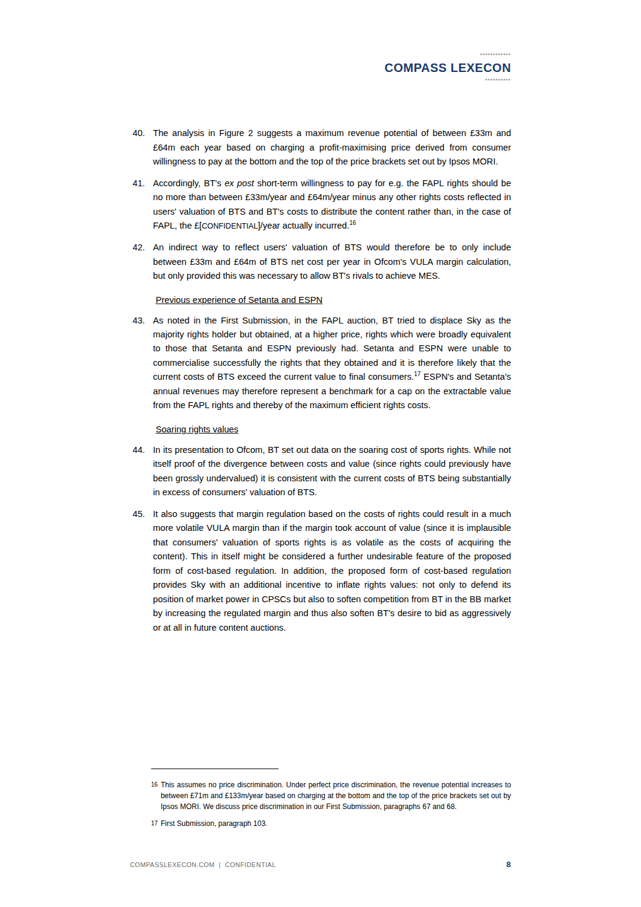••••••••••••
COMPASS LEXECON
••••••••••
40. The analysis in Figure 2 suggests a maximum revenue potential of between £33m and £64m each year based on charging a profit-maximising price derived from consumer willingness to pay at the bottom and the top of the price brackets set out by Ipsos MORI.
41. Accordingly, BT's ex post short-term willingness to pay for e.g. the FAPL rights should be no more than between £33m/year and £64m/year minus any other rights costs reflected in users' valuation of BTS and BT's costs to distribute the content rather than, in the case of FAPL, the £[CONFIDENTIAL]/year actually incurred.16
42. An indirect way to reflect users' valuation of BTS would therefore be to only include between £33m and £64m of BTS net cost per year in Ofcom's VULA margin calculation, but only provided this was necessary to allow BT's rivals to achieve MES.
Previous experience of Setanta and ESPN
43. As noted in the First Submission, in the FAPL auction, BT tried to displace Sky as the majority rights holder but obtained, at a higher price, rights which were broadly equivalent to those that Setanta and ESPN previously had. Setanta and ESPN were unable to commercialise successfully the rights that they obtained and it is therefore likely that the current costs of BTS exceed the current value to final consumers.17 ESPN's and Setanta's annual revenues may therefore represent a benchmark for a cap on the extractable value from the FAPL rights and thereby of the maximum efficient rights costs.
Soaring rights values
44. In its presentation to Ofcom, BT set out data on the soaring cost of sports rights. While not itself proof of the divergence between costs and value (since rights could previously have been grossly undervalued) it is consistent with the current costs of BTS being substantially in excess of consumers' valuation of BTS.
45. It also suggests that margin regulation based on the costs of rights could result in a much more volatile VULA margin than if the margin took account of value (since it is implausible that consumers' valuation of sports rights is as volatile as the costs of acquiring the content). This in itself might be considered a further undesirable feature of the proposed form of cost-based regulation. In addition, the proposed form of cost-based regulation provides Sky with an additional incentive to inflate rights values: not only to defend its position of market power in CPSCs but also to soften competition from BT in the BB market by increasing the regulated margin and thus also soften BT's desire to bid as aggressively or at all in future content auctions.
16 This assumes no price discrimination. Under perfect price discrimination, the revenue potential increases to between £71m and £133m/year based on charging at the bottom and the top of the price brackets set out by Ipsos MORI. We discuss price discrimination in our First Submission, paragraphs 67 and 68.
17 First Submission, paragraph 103.
COMPASSLEXECON.COM | CONFIDENTIAL 8